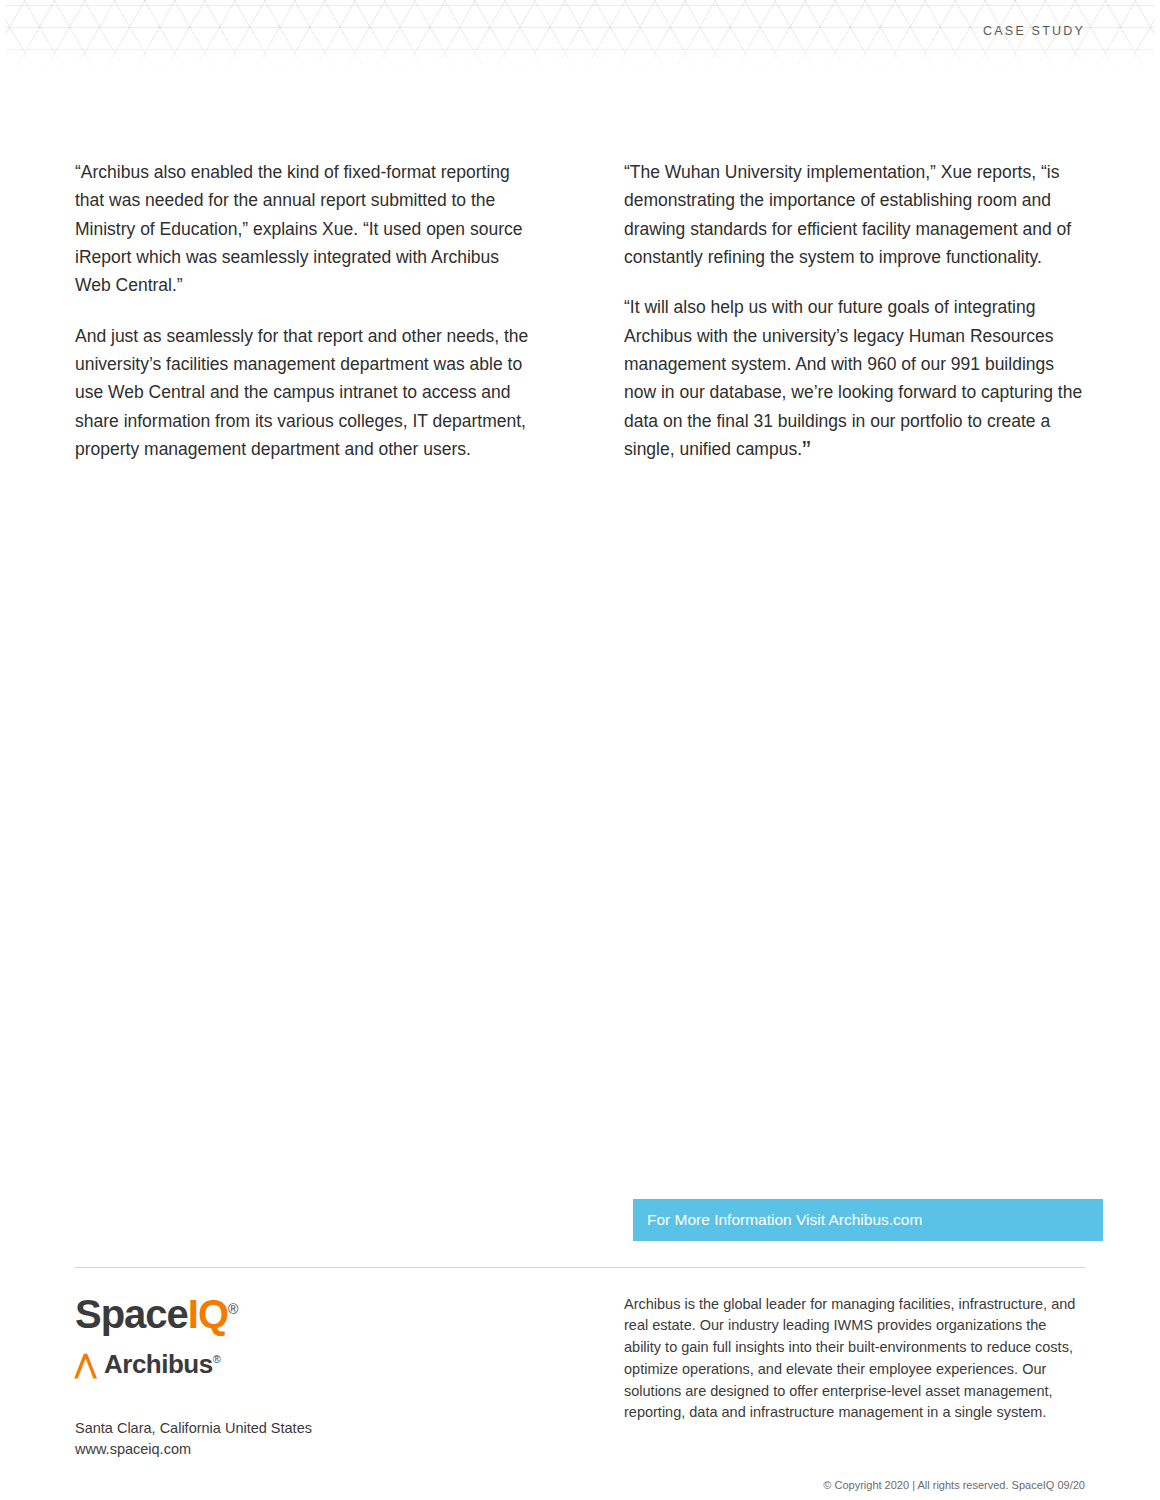CASE STUDY
“Archibus also enabled the kind of fixed-format reporting that was needed for the annual report submitted to the Ministry of Education,” explains Xue. “It used open source iReport which was seamlessly integrated with Archibus Web Central.”
And just as seamlessly for that report and other needs, the university’s facilities management department was able to use Web Central and the campus intranet to access and share information from its various colleges, IT department, property management department and other users.
“The Wuhan University implementation,” Xue reports, “is demonstrating the importance of establishing room and drawing standards for efficient facility management and of constantly refining the system to improve functionality.
“It will also help us with our future goals of integrating Archibus with the university’s legacy Human Resources management system. And with 960 of our 991 buildings now in our database, we’re looking forward to capturing the data on the final 31 buildings in our portfolio to create a single, unified campus.”
For More Information Visit Archibus.com
SpaceIQ®
⋀ Archibus®
Santa Clara, California United States
www.spaceiq.com
Archibus is the global leader for managing facilities, infrastructure, and real estate. Our industry leading IWMS provides organizations the ability to gain full insights into their built-environments to reduce costs, optimize operations, and elevate their employee experiences. Our solutions are designed to offer enterprise-level asset management, reporting, data and infrastructure management in a single system.
© Copyright 2020 | All rights reserved. SpaceIQ 09/20